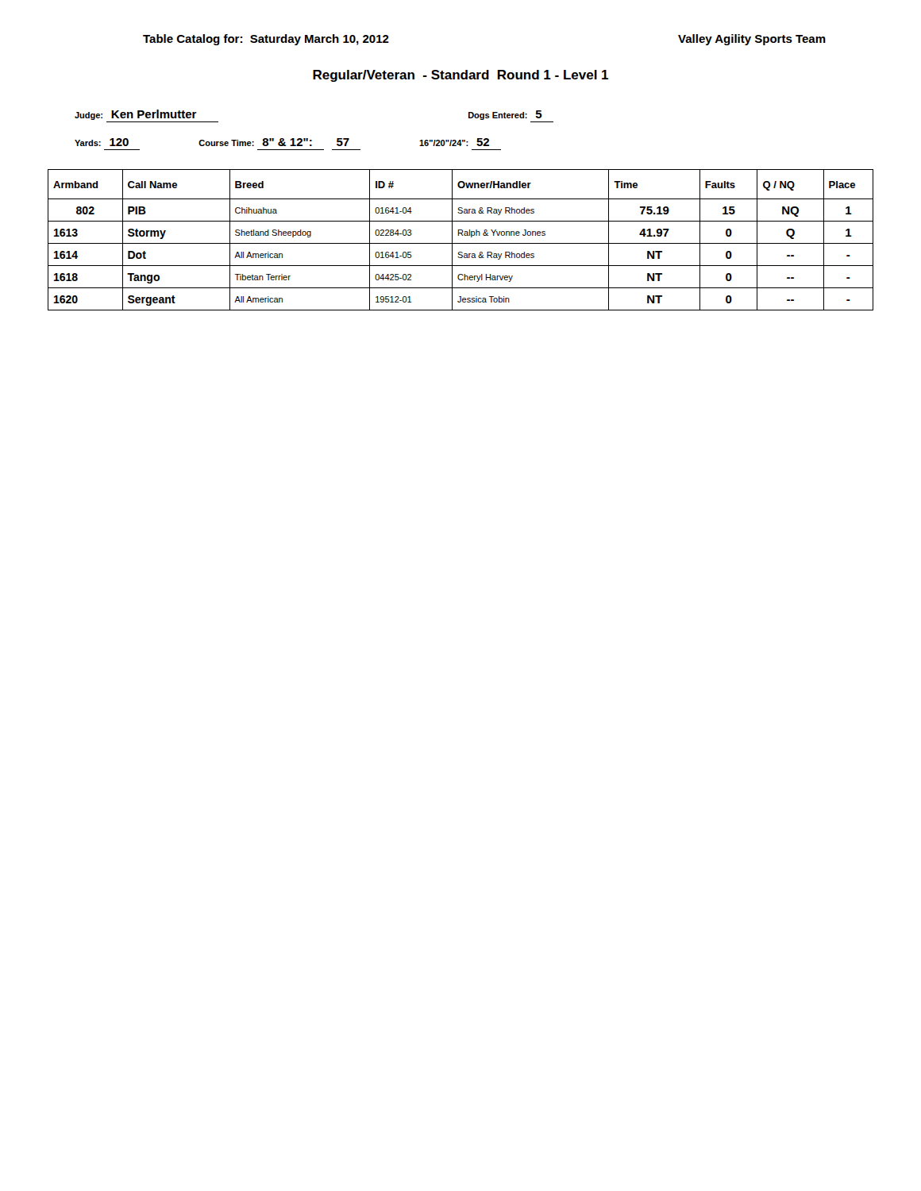Table Catalog for: Saturday March 10, 2012 Valley Agility Sports Team
Regular/Veteran - Standard Round 1 - Level 1
Judge: Ken Perlmutter Dogs Entered: 5
Yards: 120 Course Time: 8" & 12": 57 16"/20"/24": 52
| Armband | Call Name | Breed | ID # | Owner/Handler | Time | Faults | Q / NQ | Place |
| --- | --- | --- | --- | --- | --- | --- | --- | --- |
| 802 | PIB | Chihuahua | 01641-04 | Sara & Ray Rhodes | 75.19 | 15 | NQ | 1 |
| 1613 | Stormy | Shetland Sheepdog | 02284-03 | Ralph & Yvonne Jones | 41.97 | 0 | Q | 1 |
| 1614 | Dot | All American | 01641-05 | Sara & Ray Rhodes | NT | 0 | -- | - |
| 1618 | Tango | Tibetan Terrier | 04425-02 | Cheryl Harvey | NT | 0 | -- | - |
| 1620 | Sergeant | All American | 19512-01 | Jessica Tobin | NT | 0 | -- | - |